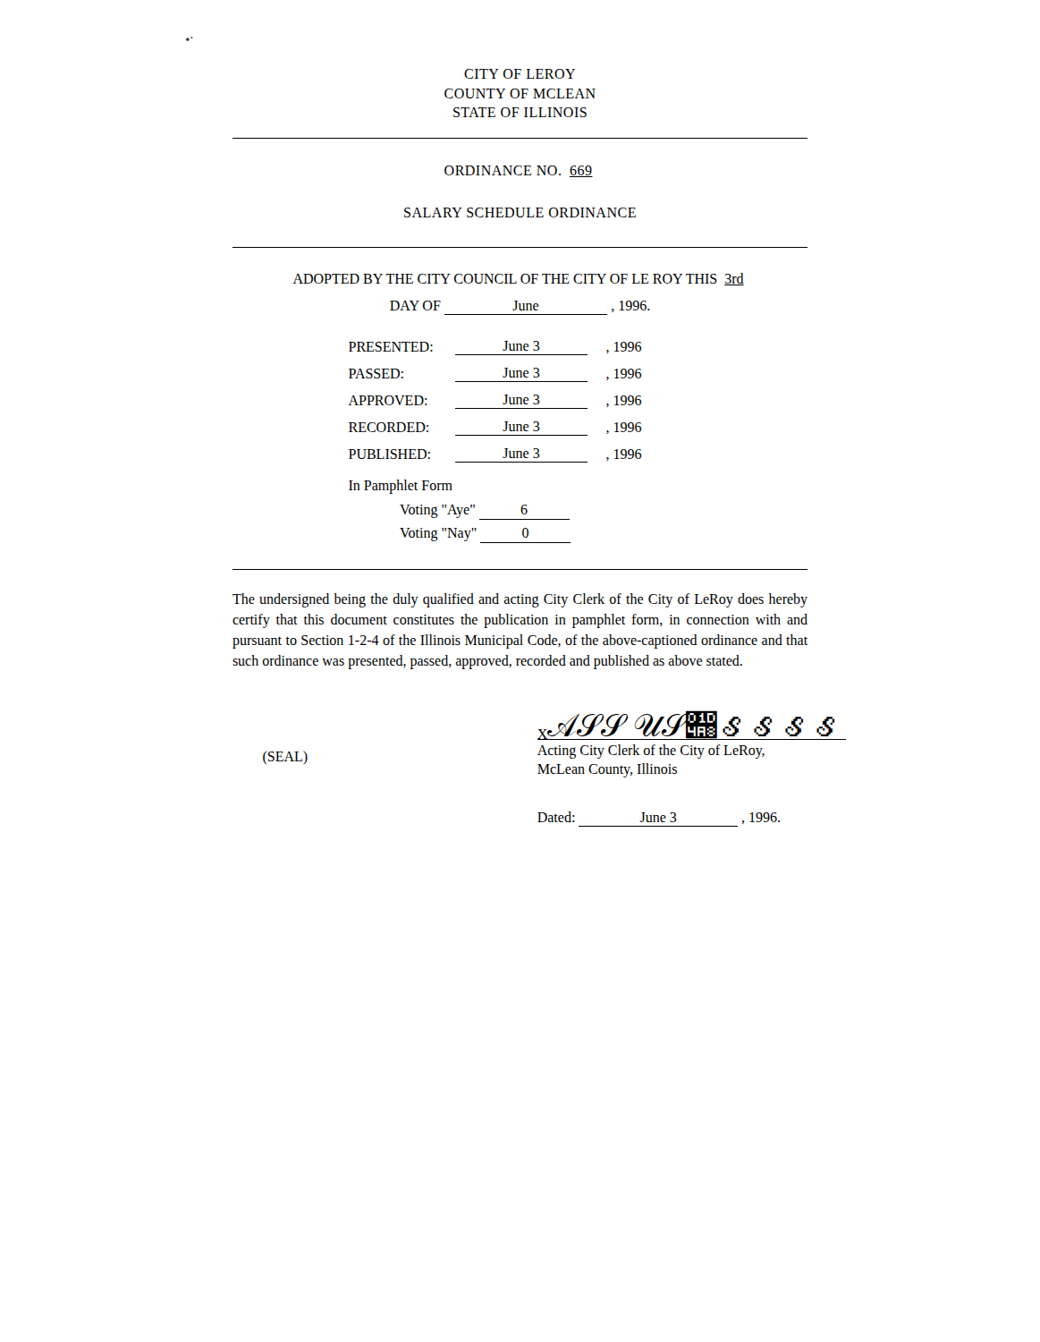•‧
CITY OF LEROY
COUNTY OF MCLEAN
STATE OF ILLINOIS
ORDINANCE NO. 669
SALARY SCHEDULE ORDINANCE
ADOPTED BY THE CITY COUNCIL OF THE CITY OF LE ROY THIS 3rd
DAY OF June , 1996.
| PRESENTED: | June 3 | , 1996 |
| PASSED: | June 3 | , 1996 |
| APPROVED: | June 3 | , 1996 |
| RECORDED: | June 3 | , 1996 |
| PUBLISHED: | June 3 | , 1996 |
In Pamphlet Form
Voting "Aye" 6
Voting "Nay" 0
The undersigned being the duly qualified and acting City Clerk of the City of LeRoy does hereby certify that this document constitutes the publication in pamphlet form, in connection with and pursuant to Section 1-2-4 of the Illinois Municipal Code, of the above-captioned ordinance and that such ordinance was presented, passed, approved, recorded and published as above stated.
(SEAL)
X𝒜𝒮𝒮 𝒰𝒮𝒨𝒮𝒮𝒮𝒮
Acting City Clerk of the City of LeRoy,
McLean County, Illinois
Dated: June 3 , 1996.